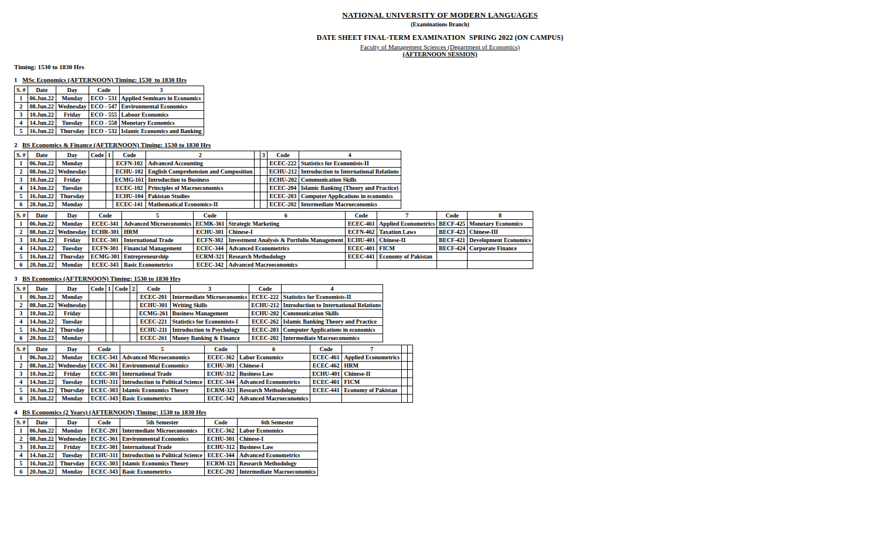NATIONAL UNIVERSITY OF MODERN LANGUAGES
(Examinations Branch)
DATE SHEET FINAL-TERM EXAMINATION SPRING 2022 (ON CAMPUS)
Faculty of Management Sciences (Department of Economics)
(AFTERNOON SESSION)
Timing: 1530 to 1830 Hrs
1 MSc Economics (AFTERNOON) Timing: 1530 to 1830 Hrs
| S. # | Date | Day | Code | 3 |
| --- | --- | --- | --- | --- |
| 1 | 06.Jun.22 | Monday | ECO - 531 | Applied Seminars in Economics |
| 2 | 08.Jun.22 | Wednesday | ECO - 547 | Environmental Economics |
| 3 | 10.Jun.22 | Friday | ECO - 555 | Labour Economics |
| 4 | 14.Jun.22 | Tuesday | ECO - 558 | Monetary Economics |
| 5 | 16.Jun.22 | Thursday | ECO - 532 | Islamic Economics and Banking |
2 BS Economics & Finance (AFTERNOON) Timing: 1530 to 1830 Hrs
| S. # | Date | Day | Code | 1 | Code | 2 | | 3 | Code | 4 |
| --- | --- | --- | --- | --- | --- | --- | --- | --- | --- | --- |
| 1 | 06.Jun.22 | Monday | | | ECFN-102 | Advanced Accounting | | | ECEC-222 | Statistics for Economists-II |
| 2 | 08.Jun.22 | Wednesday | | | ECHU-102 | English Comprehension and Composition | | | ECHU-212 | Introduction to International Relations |
| 3 | 10.Jun.22 | Friday | | | ECMG-161 | Introduction to Business | | | ECHU-202 | Communication Skills |
| 4 | 14.Jun.22 | Tuesday | | | ECEC-102 | Principles of Macroeconomics | | | ECEC-204 | Islamic Banking (Theory and Practice) |
| 5 | 16.Jun.22 | Thursday | | | ECHU-104 | Pakistan Studies | | | ECEC-203 | Computer Applications in economics |
| 6 | 20.Jun.22 | Monday | | | ECEC-141 | Mathematical Economics-II | | | ECEC-202 | Intermediate Macroeconomics |
| S. # | Date | Day | Code | 5 | Code | 6 | Code | 7 | Code | 8 |
| --- | --- | --- | --- | --- | --- | --- | --- | --- | --- | --- |
| 1 | 06.Jun.22 | Monday | ECEC-341 | Advanced Microeconomics | ECMK-361 | Strategic Marketing | ECEC-461 | Applied Econometrics | BECF-425 | Monetary Economics |
| 2 | 08.Jun.22 | Wednesday | ECHR-301 | HRM | ECHU-301 | Chinese-I | ECFN-462 | Taxation Laws | BECF-423 | Chinese-III |
| 3 | 10.Jun.22 | Friday | ECEC-301 | International Trade | ECFN-302 | Investment Analysis & Portfolio Management | ECHU-401 | Chinese-II | BECF-421 | Development Economics |
| 4 | 14.Jun.22 | Tuesday | ECFN-301 | Financial Management | ECEC-344 | Advanced Econometrics | ECEC-401 | FICM | BECF-424 | Corporate Finance |
| 5 | 16.Jun.22 | Thursday | ECMG-301 | Entrepreneurship | ECRM-321 | Research Methodology | ECEC-441 | Economy of Pakistan | | |
| 6 | 20.Jun.22 | Monday | ECEC-343 | Basic Econometrics | ECEC-342 | Advanced Macroeconomics | | | | |
3 BS Economics (AFTERNOON) Timing: 1530 to 1830 Hrs
| S. # | Date | Day | Code | 1 | Code | 2 | Code | 3 | Code | 4 |
| --- | --- | --- | --- | --- | --- | --- | --- | --- | --- | --- |
| 1 | 06.Jun.22 | Monday | | | | | ECEC-201 | Intermediate Microeconomics | ECEC-222 | Statistics for Economists-II |
| 2 | 08.Jun.22 | Wednesday | | | | | ECHU-301 | Writing Skills | ECHU-212 | Introduction to International Relations |
| 3 | 10.Jun.22 | Friday | | | | | ECMG-261 | Business Management | ECHU-202 | Communication Skills |
| 4 | 14.Jun.22 | Tuesday | | | | | ECEC-221 | Statistics for Economists-I | ECEC-262 | Islamic Banking Theory and Practice |
| 5 | 16.Jun.22 | Thursday | | | | | ECHU-211 | Introduction to Psychology | ECEC-203 | Computer Applications in economics |
| 6 | 20.Jun.22 | Monday | | | | | ECEC-261 | Money Banking & Finance | ECEC-202 | Intermediate Macroeconomics |
| S. # | Date | Day | Code | 5 | Code | 6 | Code | 7 | | |
| --- | --- | --- | --- | --- | --- | --- | --- | --- | --- | --- |
| 1 | 06.Jun.22 | Monday | ECEC-341 | Advanced Microeconomics | ECEC-362 | Labor Economics | ECEC-461 | Applied Econometrics | | |
| 2 | 08.Jun.22 | Wednesday | ECEC-361 | Environmental Economics | ECHU-301 | Chinese-I | ECEC-462 | HRM | | |
| 3 | 10.Jun.22 | Friday | ECEC-301 | International Trade | ECHU-312 | Business Law | ECHU-401 | Chinese-II | | |
| 4 | 14.Jun.22 | Tuesday | ECHU-311 | Introduction to Political Science | ECEC-344 | Advanced Econometrics | ECEC-401 | FICM | | |
| 5 | 16.Jun.22 | Thursday | ECEC-303 | Islamic Economics Theory | ECRM-321 | Research Methodology | ECEC-441 | Economy of Pakistan | | |
| 6 | 20.Jun.22 | Monday | ECEC-343 | Basic Econometrics | ECEC-342 | Advanced Macroeconomics | | | | |
4 BS Economics (2 Years) (AFTERNOON) Timing: 1530 to 1830 Hrs
| S. # | Date | Day | Code | 5th Semester | Code | 6th Semester |
| --- | --- | --- | --- | --- | --- | --- |
| 1 | 06.Jun.22 | Monday | ECEC-201 | Intermediate Microeconomics | ECEC-362 | Labor Economics |
| 2 | 08.Jun.22 | Wednesday | ECEC-361 | Environmental Economics | ECHU-301 | Chinese-I |
| 3 | 10.Jun.22 | Friday | ECEC-301 | International Trade | ECHU-312 | Business Law |
| 4 | 14.Jun.22 | Tuesday | ECHU-311 | Introduction to Political Science | ECEC-344 | Advanced Econometrics |
| 5 | 16.Jun.22 | Thursday | ECEC-303 | Islamic Economics Theory | ECRM-321 | Research Methodology |
| 6 | 20.Jun.22 | Monday | ECEC-343 | Basic Econometrics | ECEC-202 | Intermediate Macroeconomics |